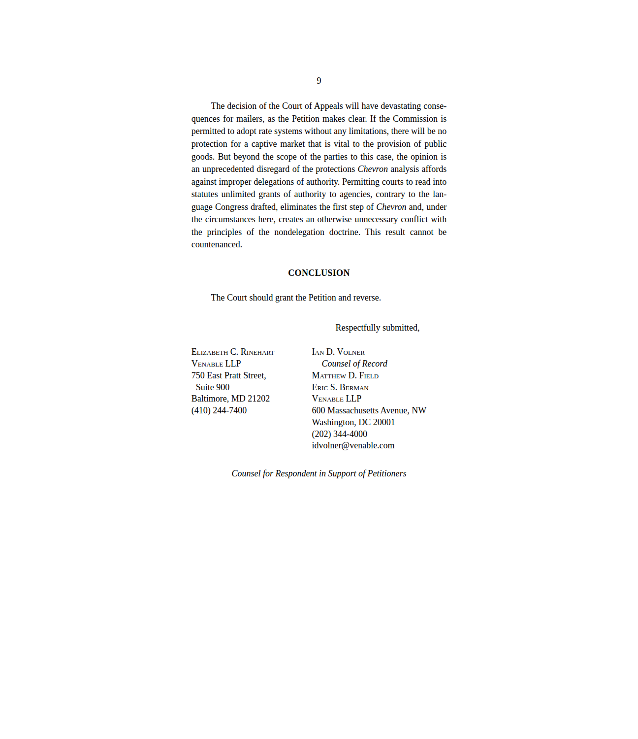9
The decision of the Court of Appeals will have devastating consequences for mailers, as the Petition makes clear. If the Commission is permitted to adopt rate systems without any limitations, there will be no protection for a captive market that is vital to the provision of public goods. But beyond the scope of the parties to this case, the opinion is an unprecedented disregard of the protections Chevron analysis affords against improper delegations of authority. Permitting courts to read into statutes unlimited grants of authority to agencies, contrary to the language Congress drafted, eliminates the first step of Chevron and, under the circumstances here, creates an otherwise unnecessary conflict with the principles of the nondelegation doctrine. This result cannot be countenanced.
CONCLUSION
The Court should grant the Petition and reverse.
Respectfully submitted,
| Elizabeth C. Rinehart Venable LLP 750 East Pratt Street, Suite 900 Baltimore, MD 21202 (410) 244-7400 | Ian D. Volner Counsel of Record Matthew D. Field Eric S. Berman Venable LLP 600 Massachusetts Avenue, NW Washington, DC 20001 (202) 344-4000 idvolner@venable.com |
Counsel for Respondent in Support of Petitioners